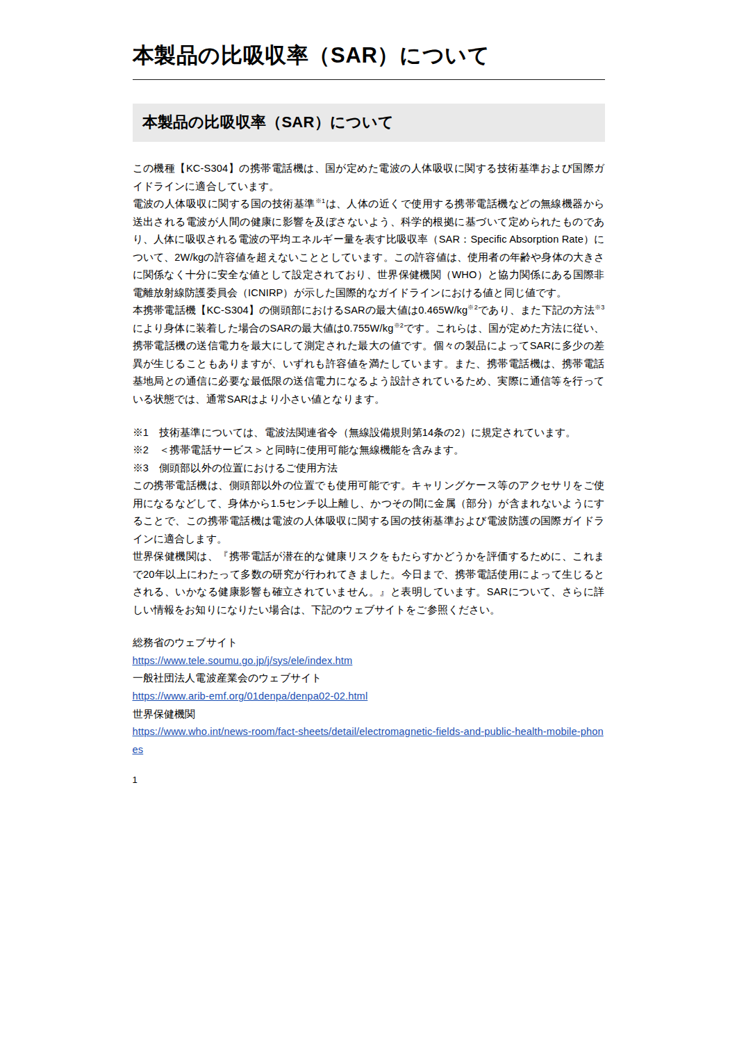本製品の比吸収率（SAR）について
本製品の比吸収率（SAR）について
この機種【KC-S304】の携帯電話機は、国が定めた電波の人体吸収に関する技術基準および国際ガイドラインに適合しています。
電波の人体吸収に関する国の技術基準※1は、人体の近くで使用する携帯電話機などの無線機器から送出される電波が人間の健康に影響を及ぼさないよう、科学的根拠に基づいて定められたものであり、人体に吸収される電波の平均エネルギー量を表す比吸収率（SAR：Specific Absorption Rate）について、2W/kgの許容値を超えないこととしています。この許容値は、使用者の年齢や身体の大きさに関係なく十分に安全な値として設定されており、世界保健機関（WHO）と協力関係にある国際非電離放射線防護委員会（ICNIRP）が示した国際的なガイドラインにおける値と同じ値です。
本携帯電話機【KC-S304】の側頭部におけるSARの最大値は0.465W/kg※2であり、また下記の方法※3により身体に装着した場合のSARの最大値は0.755W/kg※2です。これらは、国が定めた方法に従い、携帯電話機の送信電力を最大にして測定された最大の値です。個々の製品によってSARに多少の差異が生じることもありますが、いずれも許容値を満たしています。また、携帯電話機は、携帯電話基地局との通信に必要な最低限の送信電力になるよう設計されているため、実際に通信等を行っている状態では、通常SARはより小さい値となります。
※1　技術基準については、電波法関連省令（無線設備規則第14条の2）に規定されています。
※2　＜携帯電話サービス＞と同時に使用可能な無線機能を含みます。
※3　側頭部以外の位置におけるご使用方法
この携帯電話機は、側頭部以外の位置でも使用可能です。キャリングケース等のアクセサリをご使用になるなどして、身体から1.5センチ以上離し、かつその間に金属（部分）が含まれないようにすることで、この携帯電話機は電波の人体吸収に関する国の技術基準および電波防護の国際ガイドラインに適合します。
世界保健機関は、『携帯電話が潜在的な健康リスクをもたらすかどうかを評価するために、これまで20年以上にわたって多数の研究が行われてきました。今日まで、携帯電話使用によって生じるとされる、いかなる健康影響も確立されていません。』と表明しています。SARについて、さらに詳しい情報をお知りになりたい場合は、下記のウェブサイトをご参照ください。
総務省のウェブサイト
https://www.tele.soumu.go.jp/j/sys/ele/index.htm
一般社団法人電波産業会のウェブサイト
https://www.arib-emf.org/01denpa/denpa02-02.html
世界保健機関
https://www.who.int/news-room/fact-sheets/detail/electromagnetic-fields-and-public-health-mobile-phones
1